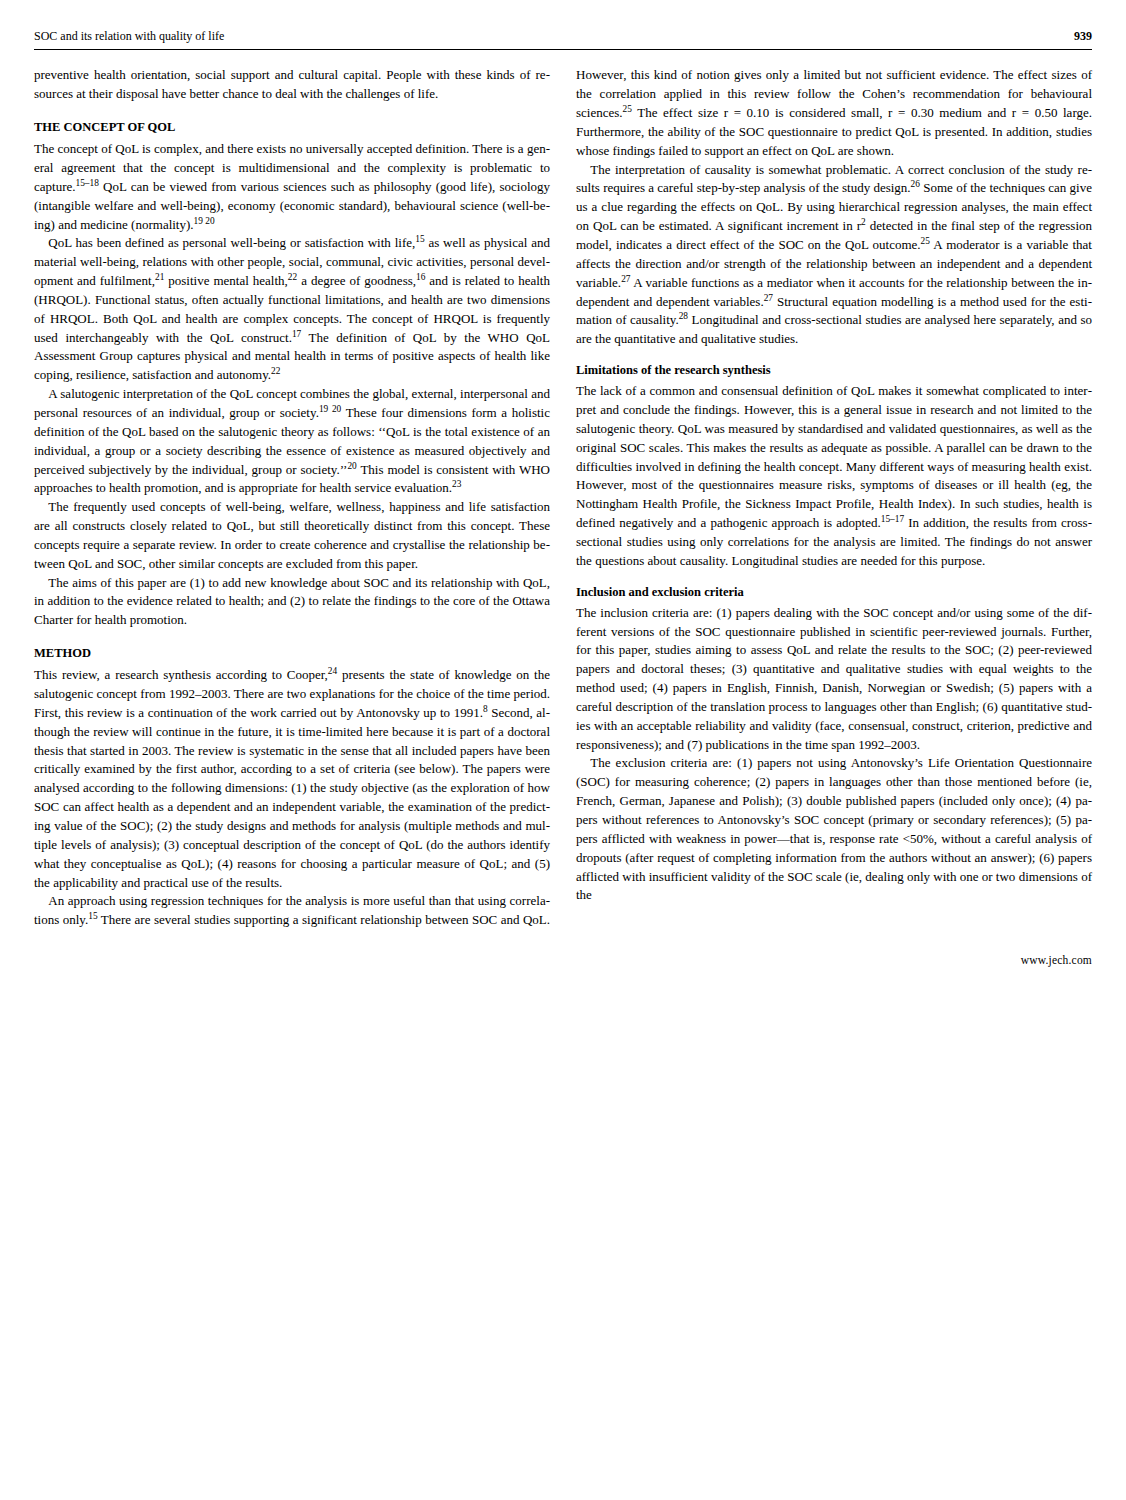SOC and its relation with quality of life 939
preventive health orientation, social support and cultural capital. People with these kinds of resources at their disposal have better chance to deal with the challenges of life.
The concept of QoL
The concept of QoL is complex, and there exists no universally accepted definition. There is a general agreement that the concept is multidimensional and the complexity is problematic to capture.15–18 QoL can be viewed from various sciences such as philosophy (good life), sociology (intangible welfare and well-being), economy (economic standard), behavioural science (well-being) and medicine (normality).19 20
QoL has been defined as personal well-being or satisfaction with life,15 as well as physical and material well-being, relations with other people, social, communal, civic activities, personal development and fulfilment,21 positive mental health,22 a degree of goodness,16 and is related to health (HRQOL). Functional status, often actually functional limitations, and health are two dimensions of HRQOL. Both QoL and health are complex concepts. The concept of HRQOL is frequently used interchangeably with the QoL construct.17 The definition of QoL by the WHO QoL Assessment Group captures physical and mental health in terms of positive aspects of health like coping, resilience, satisfaction and autonomy.22
A salutogenic interpretation of the QoL concept combines the global, external, interpersonal and personal resources of an individual, group or society.19 20 These four dimensions form a holistic definition of the QoL based on the salutogenic theory as follows: ‘‘QoL is the total existence of an individual, a group or a society describing the essence of existence as measured objectively and perceived subjectively by the individual, group or society.’’20 This model is consistent with WHO approaches to health promotion, and is appropriate for health service evaluation.23
The frequently used concepts of well-being, welfare, wellness, happiness and life satisfaction are all constructs closely related to QoL, but still theoretically distinct from this concept. These concepts require a separate review. In order to create coherence and crystallise the relationship between QoL and SOC, other similar concepts are excluded from this paper.
The aims of this paper are (1) to add new knowledge about SOC and its relationship with QoL, in addition to the evidence related to health; and (2) to relate the findings to the core of the Ottawa Charter for health promotion.
Method
This review, a research synthesis according to Cooper,24 presents the state of knowledge on the salutogenic concept from 1992–2003. There are two explanations for the choice of the time period. First, this review is a continuation of the work carried out by Antonovsky up to 1991.8 Second, although the review will continue in the future, it is time-limited here because it is part of a doctoral thesis that started in 2003. The review is systematic in the sense that all included papers have been critically examined by the first author, according to a set of criteria (see below). The papers were analysed according to the following dimensions: (1) the study objective (as the exploration of how SOC can affect health as a dependent and an independent variable, the examination of the predicting value of the SOC); (2) the study designs and methods for analysis (multiple methods and multiple levels of analysis); (3) conceptual description of the concept of QoL (do the authors identify what they conceptualise as QoL); (4) reasons for choosing a particular measure of QoL; and (5) the applicability and practical use of the results.
An approach using regression techniques for the analysis is more useful than that using correlations only.15 There are several studies supporting a significant relationship between SOC and QoL. However, this kind of notion gives only a limited but not sufficient evidence. The effect sizes of the correlation applied in this review follow the Cohen’s recommendation for behavioural sciences.25 The effect size r = 0.10 is considered small, r = 0.30 medium and r = 0.50 large. Furthermore, the ability of the SOC questionnaire to predict QoL is presented. In addition, studies whose findings failed to support an effect on QoL are shown.
The interpretation of causality is somewhat problematic. A correct conclusion of the study results requires a careful step-by-step analysis of the study design.26 Some of the techniques can give us a clue regarding the effects on QoL. By using hierarchical regression analyses, the main effect on QoL can be estimated. A significant increment in r2 detected in the final step of the regression model, indicates a direct effect of the SOC on the QoL outcome.25 A moderator is a variable that affects the direction and/or strength of the relationship between an independent and a dependent variable.27 A variable functions as a mediator when it accounts for the relationship between the independent and dependent variables.27 Structural equation modelling is a method used for the estimation of causality.28 Longitudinal and cross-sectional studies are analysed here separately, and so are the quantitative and qualitative studies.
Limitations of the research synthesis
The lack of a common and consensual definition of QoL makes it somewhat complicated to interpret and conclude the findings. However, this is a general issue in research and not limited to the salutogenic theory. QoL was measured by standardised and validated questionnaires, as well as the original SOC scales. This makes the results as adequate as possible. A parallel can be drawn to the difficulties involved in defining the health concept. Many different ways of measuring health exist. However, most of the questionnaires measure risks, symptoms of diseases or ill health (eg, the Nottingham Health Profile, the Sickness Impact Profile, Health Index). In such studies, health is defined negatively and a pathogenic approach is adopted.15–17 In addition, the results from cross-sectional studies using only correlations for the analysis are limited. The findings do not answer the questions about causality. Longitudinal studies are needed for this purpose.
Inclusion and exclusion criteria
The inclusion criteria are: (1) papers dealing with the SOC concept and/or using some of the different versions of the SOC questionnaire published in scientific peer-reviewed journals. Further, for this paper, studies aiming to assess QoL and relate the results to the SOC; (2) peer-reviewed papers and doctoral theses; (3) quantitative and qualitative studies with equal weights to the method used; (4) papers in English, Finnish, Danish, Norwegian or Swedish; (5) papers with a careful description of the translation process to languages other than English; (6) quantitative studies with an acceptable reliability and validity (face, consensual, construct, criterion, predictive and responsiveness); and (7) publications in the time span 1992–2003.
The exclusion criteria are: (1) papers not using Antonovsky’s Life Orientation Questionnaire (SOC) for measuring coherence; (2) papers in languages other than those mentioned before (ie, French, German, Japanese and Polish); (3) double published papers (included only once); (4) papers without references to Antonovsky’s SOC concept (primary or secondary references); (5) papers afflicted with weakness in power—that is, response rate <50%, without a careful analysis of dropouts (after request of completing information from the authors without an answer); (6) papers afflicted with insufficient validity of the SOC scale (ie, dealing only with one or two dimensions of the
www.jech.com